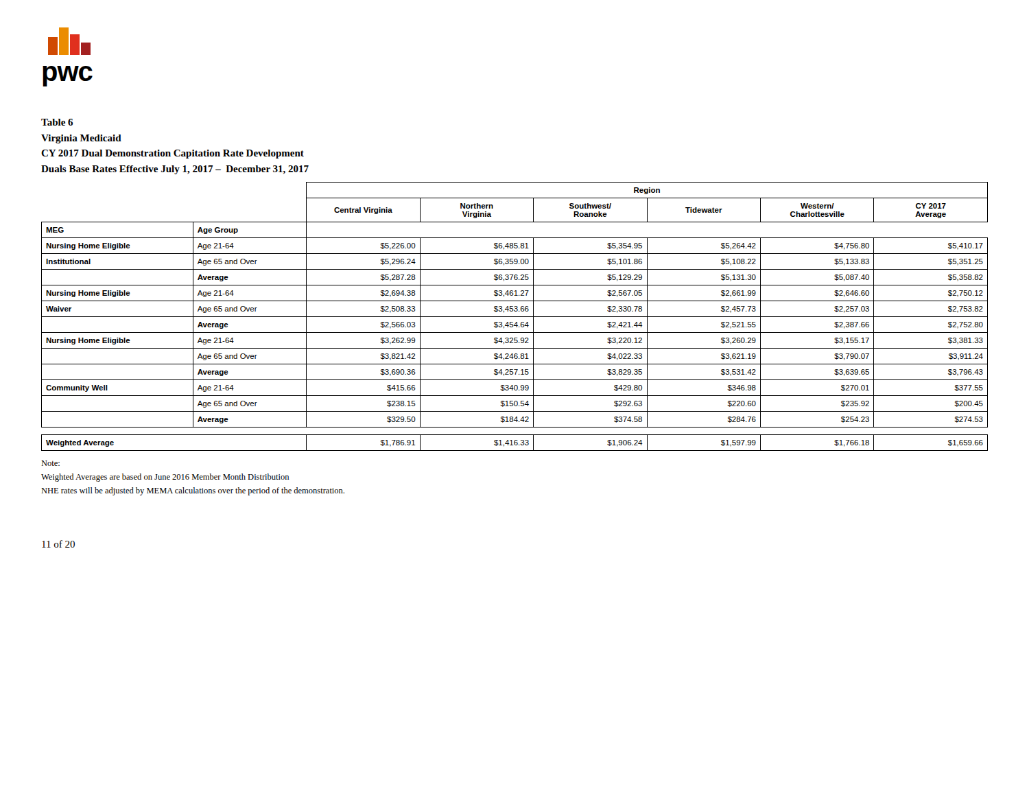pwc
Table 6
Virginia Medicaid
CY 2017 Dual Demonstration Capitation Rate Development
Duals Base Rates Effective July 1, 2017 – December 31, 2017
| | | Region |
| --- | --- | --- |
| Central Virginia | Northern Virginia | Southwest/ Roanoke | Tidewater | Western/ Charlottesville | CY 2017 Average |
| MEG | Age Group | |
| Nursing Home Eligible | Age 21-64 | $5,226.00 | $6,485.81 | $5,354.95 | $5,264.42 | $4,756.80 | $5,410.17 |
| Institutional | Age 65 and Over | $5,296.24 | $6,359.00 | $5,101.86 | $5,108.22 | $5,133.83 | $5,351.25 |
| | Average | $5,287.28 | $6,376.25 | $5,129.29 | $5,131.30 | $5,087.40 | $5,358.82 |
| Nursing Home Eligible | Age 21-64 | $2,694.38 | $3,461.27 | $2,567.05 | $2,661.99 | $2,646.60 | $2,750.12 |
| Waiver | Age 65 and Over | $2,508.33 | $3,453.66 | $2,330.78 | $2,457.73 | $2,257.03 | $2,753.82 |
| | Average | $2,566.03 | $3,454.64 | $2,421.44 | $2,521.55 | $2,387.66 | $2,752.80 |
| Nursing Home Eligible | Age 21-64 | $3,262.99 | $4,325.92 | $3,220.12 | $3,260.29 | $3,155.17 | $3,381.33 |
| | Age 65 and Over | $3,821.42 | $4,246.81 | $4,022.33 | $3,621.19 | $3,790.07 | $3,911.24 |
| | Average | $3,690.36 | $4,257.15 | $3,829.35 | $3,531.42 | $3,639.65 | $3,796.43 |
| Community Well | Age 21-64 | $415.66 | $340.99 | $429.80 | $346.98 | $270.01 | $377.55 |
| | Age 65 and Over | $238.15 | $150.54 | $292.63 | $220.60 | $235.92 | $200.45 |
| | Average | $329.50 | $184.42 | $374.58 | $284.76 | $254.23 | $274.53 |
| Weighted Average | $1,786.91 | $1,416.33 | $1,906.24 | $1,597.99 | $1,766.18 | $1,659.66 |
Note:
Weighted Averages are based on June 2016 Member Month Distribution
NHE rates will be adjusted by MEMA calculations over the period of the demonstration.
11 of 20